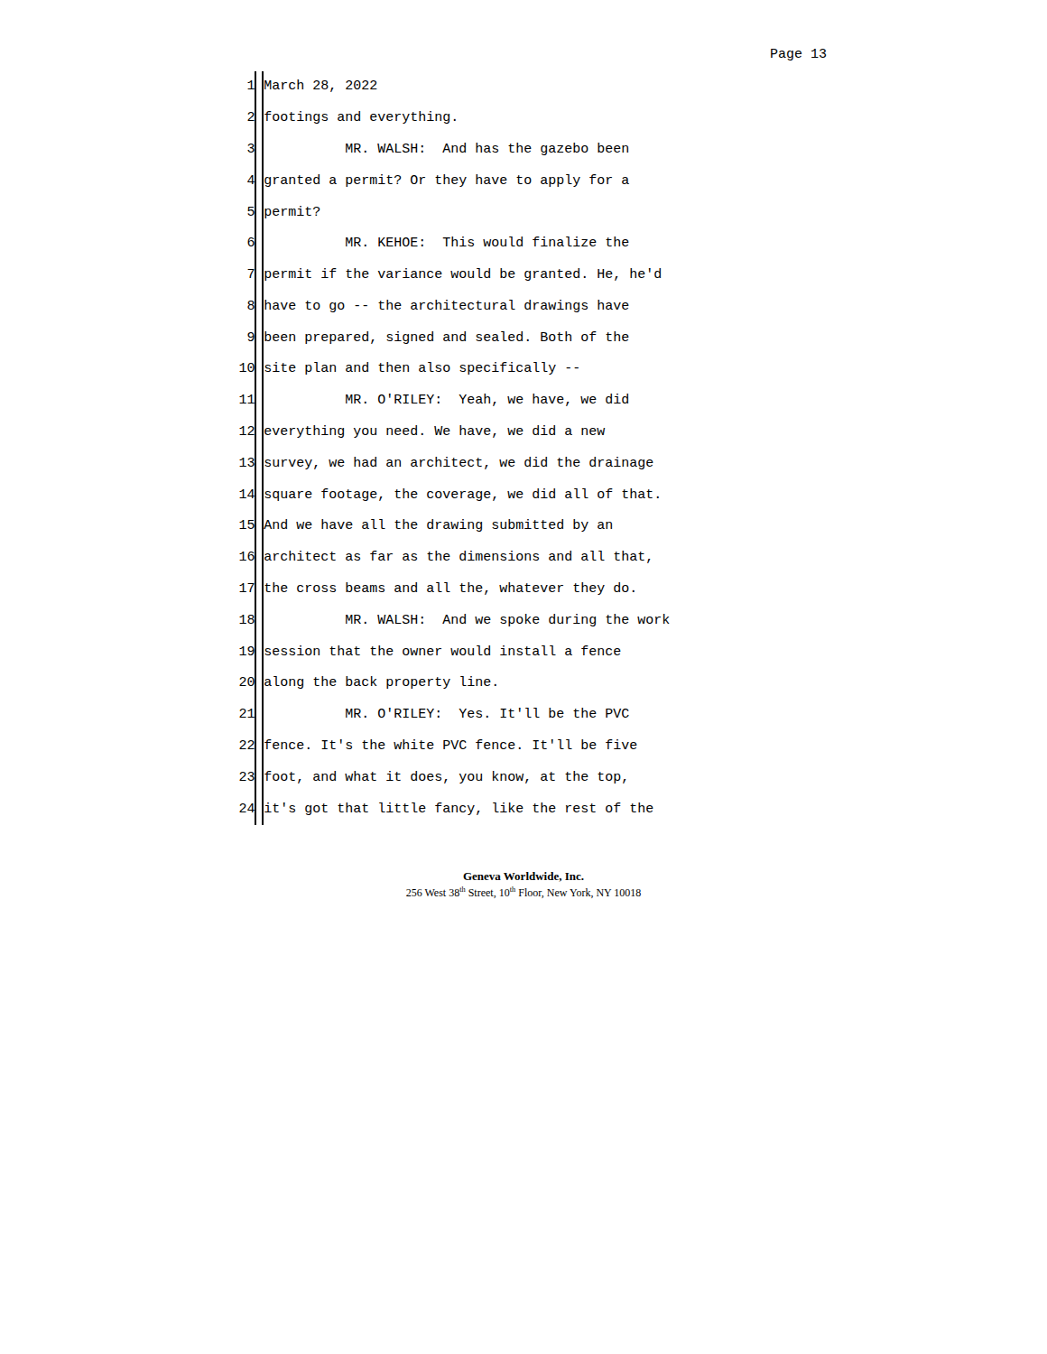Page 13
| 1 2 3 4 5 6 7 8 9 10 11 12 13 14 15 16 17 18 19 20 21 22 23 24 | | March 28, 2022 footings and everything. MR. WALSH: And has the gazebo been granted a permit? Or they have to apply for a permit? MR. KEHOE: This would finalize the permit if the variance would be granted. He, he'd have to go -- the architectural drawings have been prepared, signed and sealed. Both of the site plan and then also specifically -- MR. O'RILEY: Yeah, we have, we did everything you need. We have, we did a new survey, we had an architect, we did the drainage square footage, the coverage, we did all of that. And we have all the drawing submitted by an architect as far as the dimensions and all that, the cross beams and all the, whatever they do. MR. WALSH: And we spoke during the work session that the owner would install a fence along the back property line. MR. O'RILEY: Yes. It'll be the PVC fence. It's the white PVC fence. It'll be five foot, and what it does, you know, at the top, it's got that little fancy, like the rest of the |
Geneva Worldwide, Inc.
256 West 38th Street, 10th Floor, New York, NY 10018